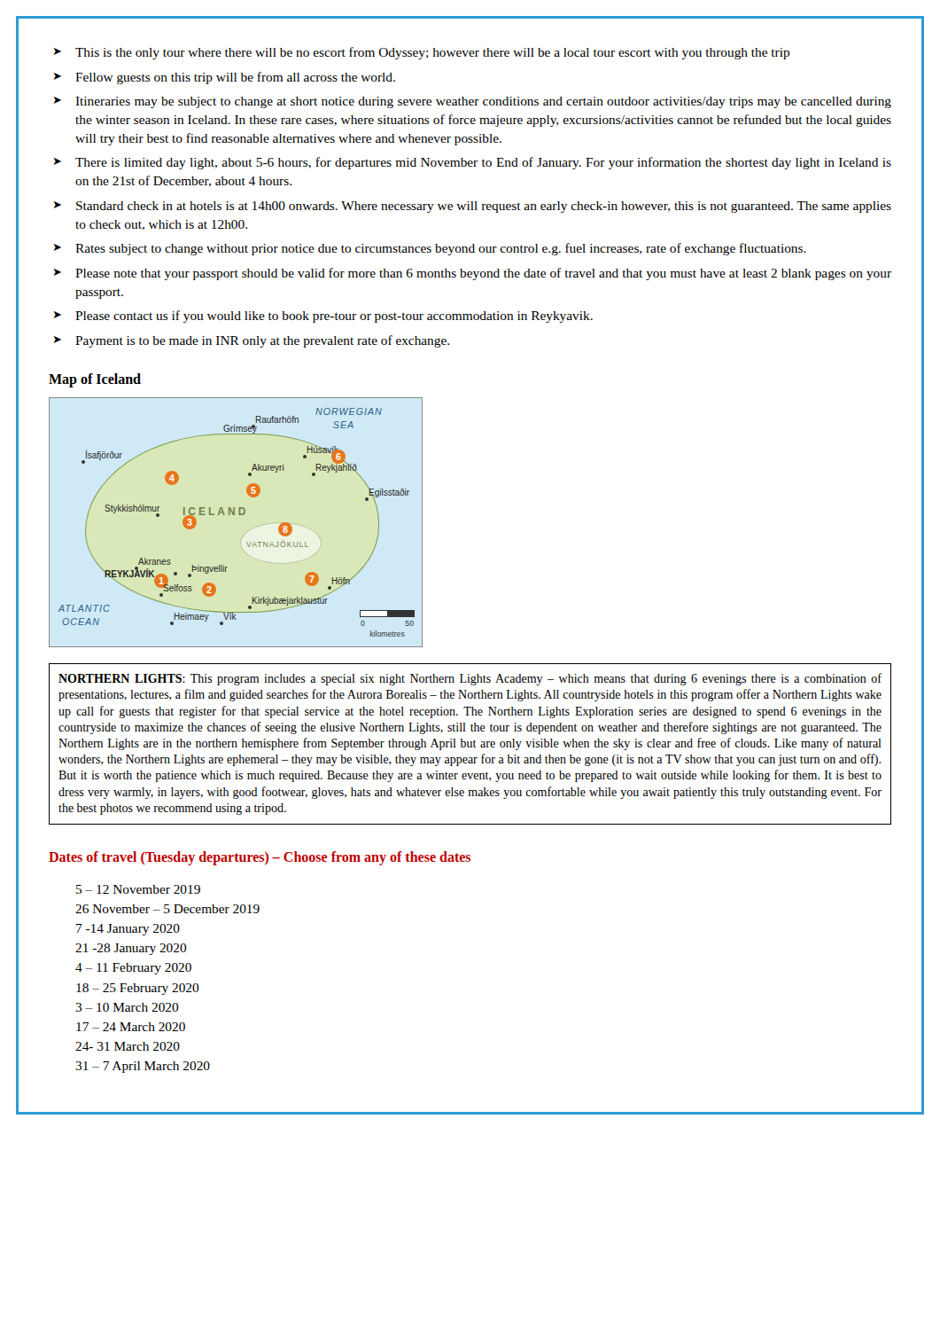This is the only tour where there will be no escort from Odyssey; however there will be a local tour escort with you through the trip
Fellow guests on this trip will be from all across the world.
Itineraries may be subject to change at short notice during severe weather conditions and certain outdoor activities/day trips may be cancelled during the winter season in Iceland. In these rare cases, where situations of force majeure apply, excursions/activities cannot be refunded but the local guides will try their best to find reasonable alternatives where and whenever possible.
There is limited day light, about 5-6 hours, for departures mid November to End of January. For your information the shortest day light in Iceland is on the 21st of December, about 4 hours.
Standard check in at hotels is at 14h00 onwards. Where necessary we will request an early check-in however, this is not guaranteed. The same applies to check out, which is at 12h00.
Rates subject to change without prior notice due to circumstances beyond our control e.g. fuel increases, rate of exchange fluctuations.
Please note that your passport should be valid for more than 6 months beyond the date of travel and that you must have at least 2 blank pages on your passport.
Please contact us if you would like to book pre-tour or post-tour accommodation in Reykyavik.
Payment is to be made in INR only at the prevalent rate of exchange.
Map of Iceland
NORWEGIAN
SEA
ATLANTIC
OCEAN
ICELAND
VATNAJÖKULL
Raufarhöfn
Grímsey
Húsavík
6
Ísafjörður
4
Akureyri
5
Reykjahlíð
Egilsstaðir
Stykkishólmur
3
8
Akranes
REYKJAVÍK
1
Þingvellir
Selfoss
2
7
Höfn
Kirkjubæjarklaustur
Vík
Heimaey
050
kilometres
NORTHERN LIGHTS: This program includes a special six night Northern Lights Academy – which means that during 6 evenings there is a combination of presentations, lectures, a film and guided searches for the Aurora Borealis – the Northern Lights. All countryside hotels in this program offer a Northern Lights wake up call for guests that register for that special service at the hotel reception. The Northern Lights Exploration series are designed to spend 6 evenings in the countryside to maximize the chances of seeing the elusive Northern Lights, still the tour is dependent on weather and therefore sightings are not guaranteed. The Northern Lights are in the northern hemisphere from September through April but are only visible when the sky is clear and free of clouds. Like many of natural wonders, the Northern Lights are ephemeral – they may be visible, they may appear for a bit and then be gone (it is not a TV show that you can just turn on and off). But it is worth the patience which is much required. Because they are a winter event, you need to be prepared to wait outside while looking for them. It is best to dress very warmly, in layers, with good footwear, gloves, hats and whatever else makes you comfortable while you await patiently this truly outstanding event. For the best photos we recommend using a tripod.
Dates of travel (Tuesday departures) – Choose from any of these dates
5 – 12 November 2019
26 November – 5 December 2019
7 -14 January 2020
21 -28 January 2020
4 – 11 February 2020
18 – 25 February 2020
3 – 10 March 2020
17 – 24 March 2020
24- 31 March 2020
31 – 7 April March 2020